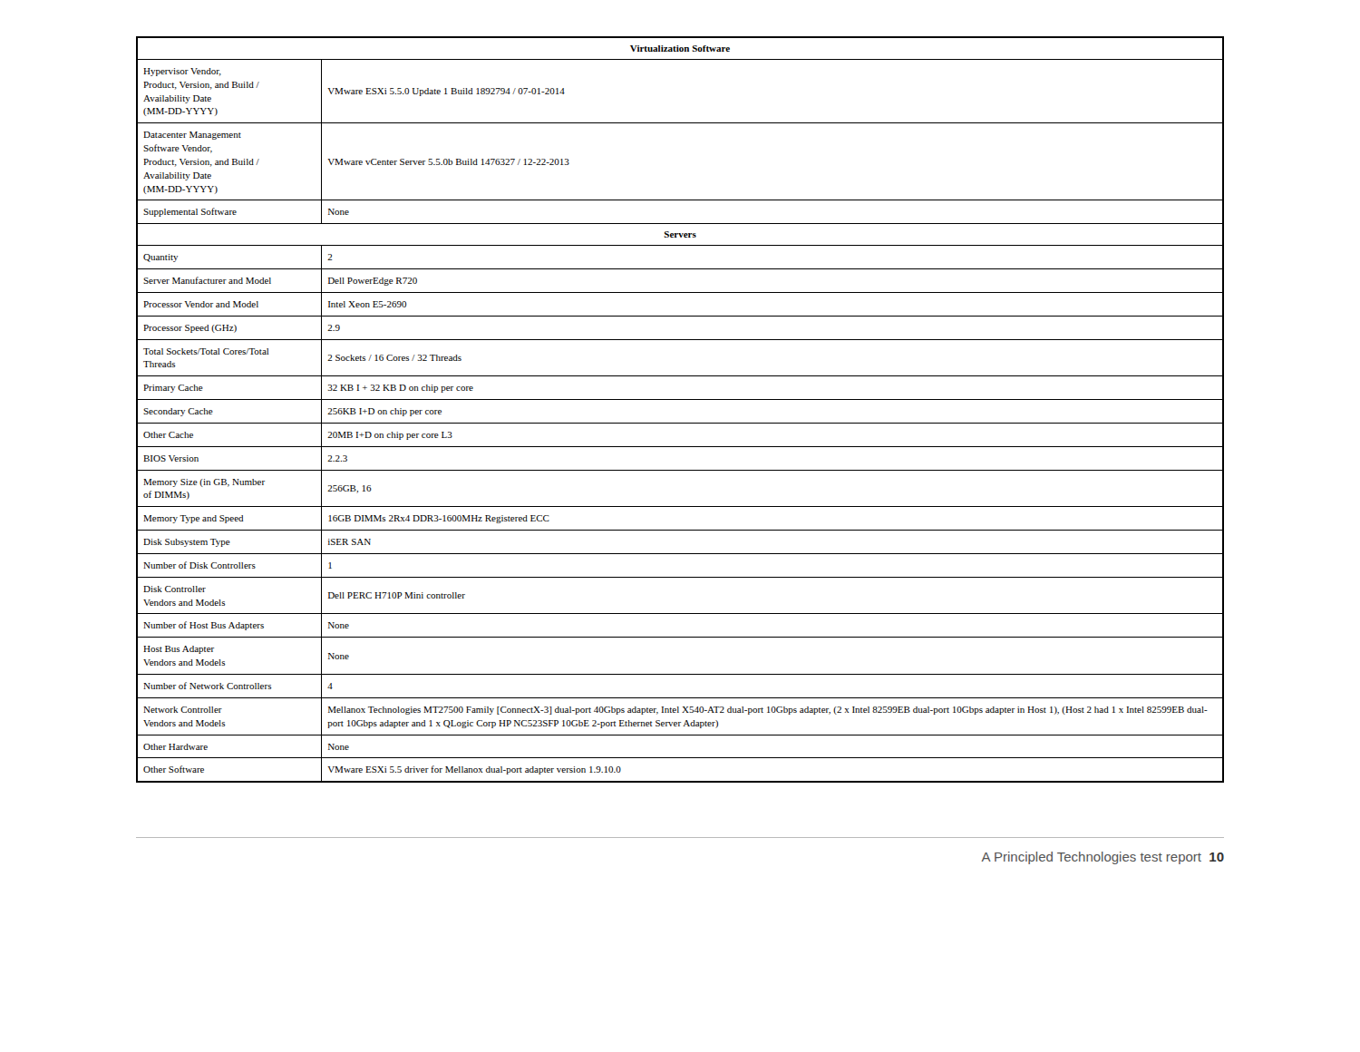| Virtualization Software |
| Hypervisor Vendor, Product, Version, and Build / Availability Date (MM-DD-YYYY) | VMware ESXi 5.5.0 Update 1 Build 1892794 / 07-01-2014 |
| Datacenter Management Software Vendor, Product, Version, and Build / Availability Date (MM-DD-YYYY) | VMware vCenter Server 5.5.0b Build 1476327 / 12-22-2013 |
| Supplemental Software | None |
| Servers |
| Quantity | 2 |
| Server Manufacturer and Model | Dell PowerEdge R720 |
| Processor Vendor and Model | Intel Xeon E5-2690 |
| Processor Speed (GHz) | 2.9 |
| Total Sockets/Total Cores/Total Threads | 2 Sockets / 16 Cores / 32 Threads |
| Primary Cache | 32 KB I + 32 KB D on chip per core |
| Secondary Cache | 256KB I+D on chip per core |
| Other Cache | 20MB I+D on chip per core L3 |
| BIOS Version | 2.2.3 |
| Memory Size (in GB, Number of DIMMs) | 256GB, 16 |
| Memory Type and Speed | 16GB DIMMs 2Rx4 DDR3-1600MHz Registered ECC |
| Disk Subsystem Type | iSER SAN |
| Number of Disk Controllers | 1 |
| Disk Controller Vendors and Models | Dell PERC H710P Mini controller |
| Number of Host Bus Adapters | None |
| Host Bus Adapter Vendors and Models | None |
| Number of Network Controllers | 4 |
| Network Controller Vendors and Models | Mellanox Technologies MT27500 Family [ConnectX-3] dual-port 40Gbps adapter, Intel X540-AT2 dual-port 10Gbps adapter, (2 x Intel 82599EB dual-port 10Gbps adapter in Host 1), (Host 2 had 1 x Intel 82599EB dual-port 10Gbps adapter and 1 x QLogic Corp HP NC523SFP 10GbE 2-port Ethernet Server Adapter) |
| Other Hardware | None |
| Other Software | VMware ESXi 5.5 driver for Mellanox dual-port adapter version 1.9.10.0 |
A Principled Technologies test report 10